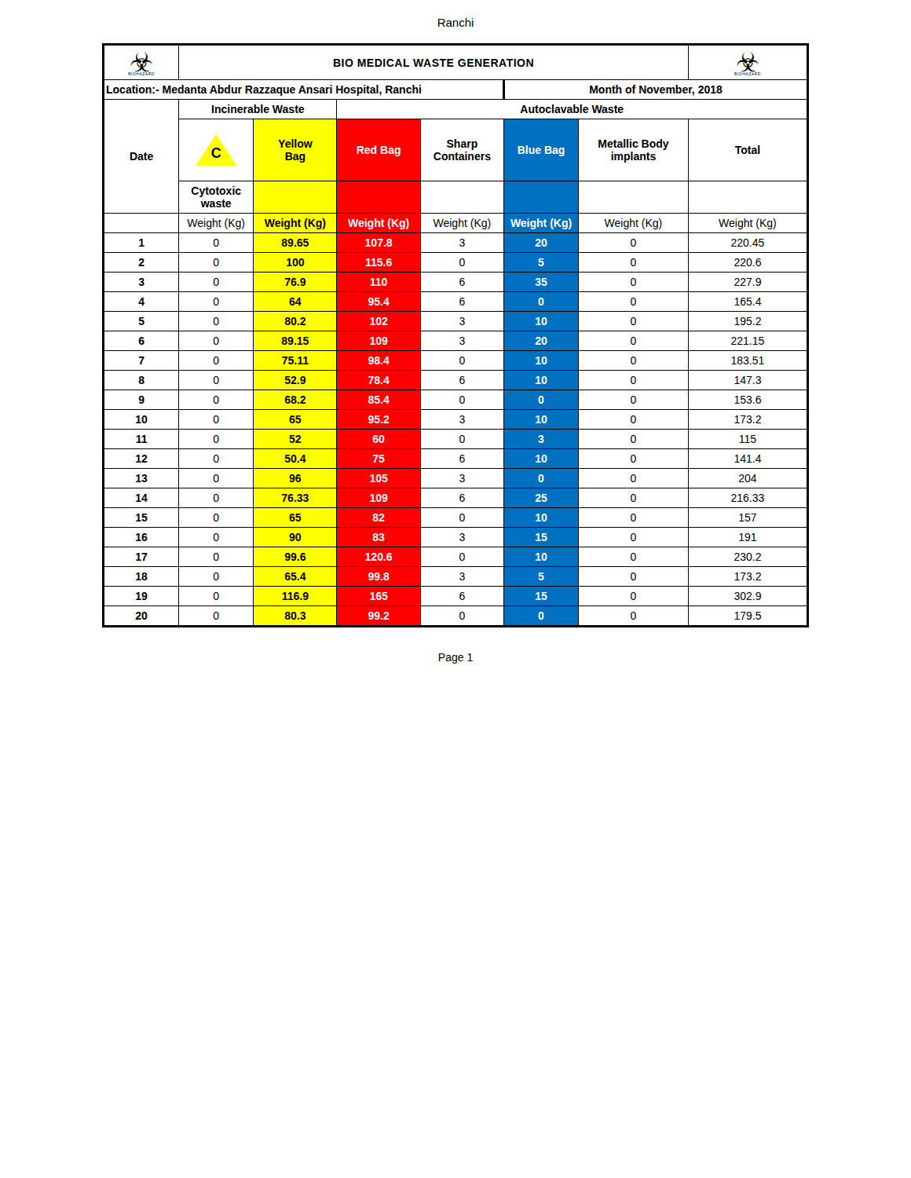Ranchi
| ☣ BIOHAZARD | BIO MEDICAL WASTE GENERATION | ☣ BIOHAZARD |
| Location:- Medanta Abdur Razzaque Ansari Hospital, Ranchi | Month of November, 2018 |
| Date | Incinerable Waste | Autoclavable Waste |
| C | Yellow Bag | Red Bag | Sharp Containers | Blue Bag | Metallic Body implants | Total |
| Cytotoxic waste | | | | | | |
| | Weight (Kg) | Weight (Kg) | Weight (Kg) | Weight (Kg) | Weight (Kg) | Weight (Kg) | Weight (Kg) |
| 1 | 0 | 89.65 | 107.8 | 3 | 20 | 0 | 220.45 |
| 2 | 0 | 100 | 115.6 | 0 | 5 | 0 | 220.6 |
| 3 | 0 | 76.9 | 110 | 6 | 35 | 0 | 227.9 |
| 4 | 0 | 64 | 95.4 | 6 | 0 | 0 | 165.4 |
| 5 | 0 | 80.2 | 102 | 3 | 10 | 0 | 195.2 |
| 6 | 0 | 89.15 | 109 | 3 | 20 | 0 | 221.15 |
| 7 | 0 | 75.11 | 98.4 | 0 | 10 | 0 | 183.51 |
| 8 | 0 | 52.9 | 78.4 | 6 | 10 | 0 | 147.3 |
| 9 | 0 | 68.2 | 85.4 | 0 | 0 | 0 | 153.6 |
| 10 | 0 | 65 | 95.2 | 3 | 10 | 0 | 173.2 |
| 11 | 0 | 52 | 60 | 0 | 3 | 0 | 115 |
| 12 | 0 | 50.4 | 75 | 6 | 10 | 0 | 141.4 |
| 13 | 0 | 96 | 105 | 3 | 0 | 0 | 204 |
| 14 | 0 | 76.33 | 109 | 6 | 25 | 0 | 216.33 |
| 15 | 0 | 65 | 82 | 0 | 10 | 0 | 157 |
| 16 | 0 | 90 | 83 | 3 | 15 | 0 | 191 |
| 17 | 0 | 99.6 | 120.6 | 0 | 10 | 0 | 230.2 |
| 18 | 0 | 65.4 | 99.8 | 3 | 5 | 0 | 173.2 |
| 19 | 0 | 116.9 | 165 | 6 | 15 | 0 | 302.9 |
| 20 | 0 | 80.3 | 99.2 | 0 | 0 | 0 | 179.5 |
Page 1